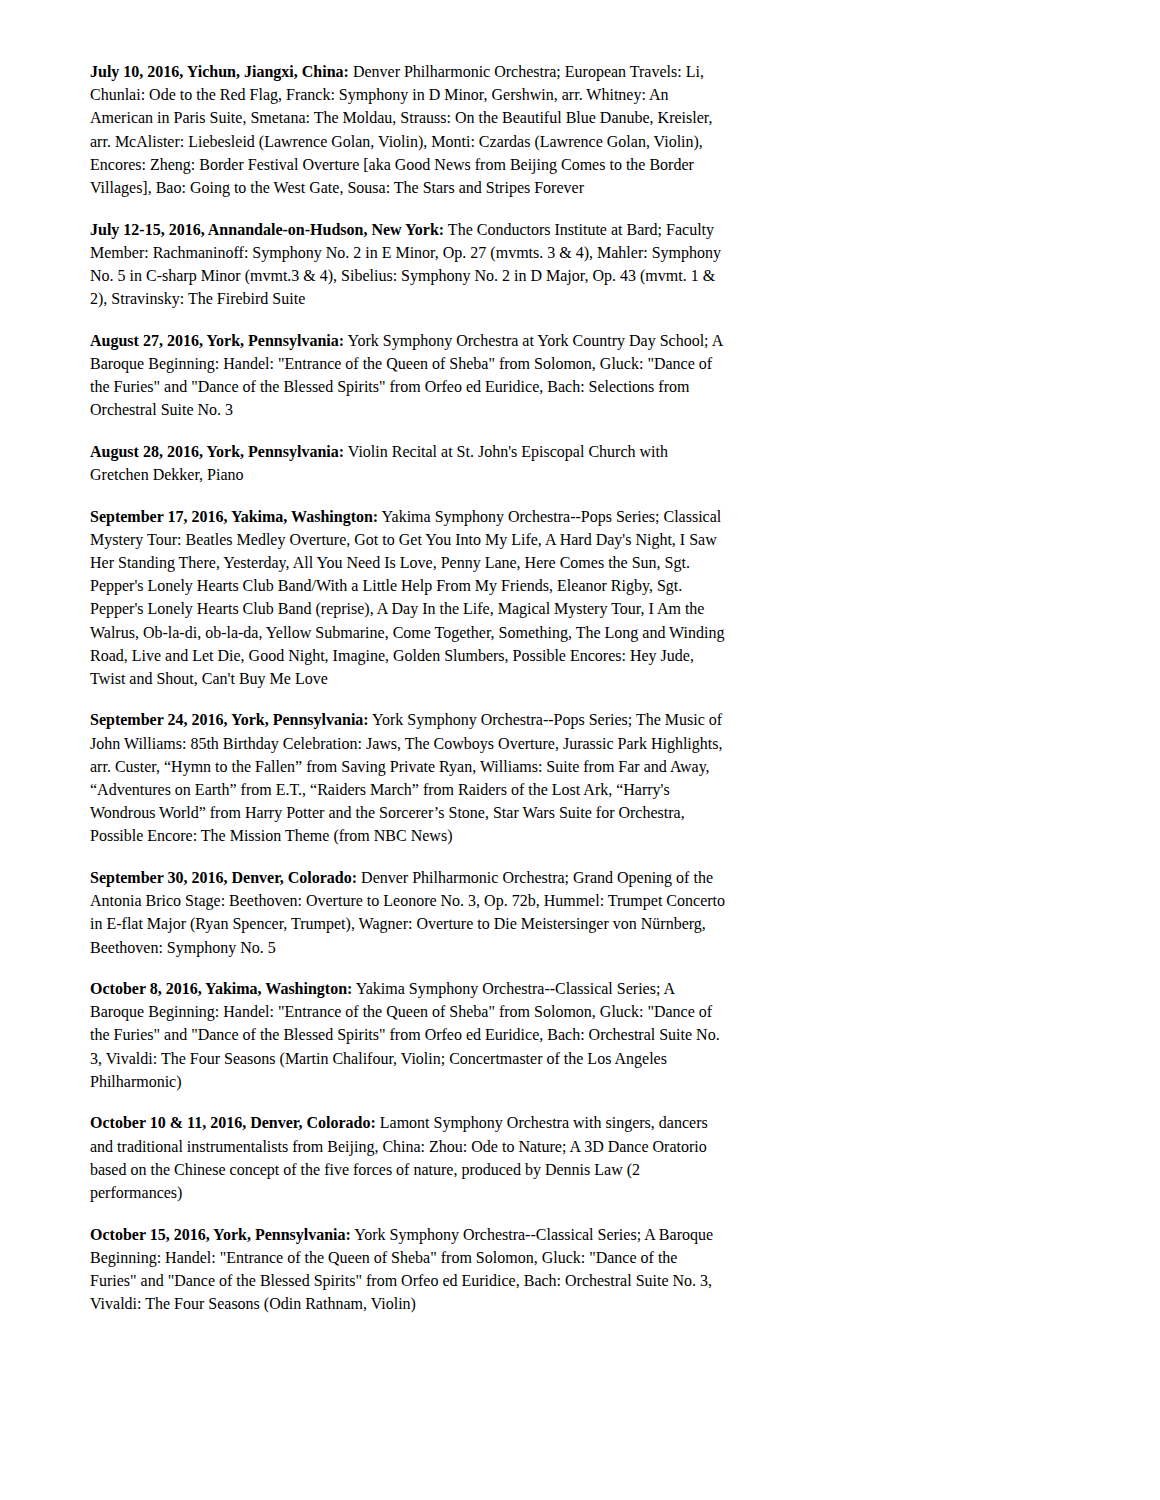July 10, 2016, Yichun, Jiangxi, China: Denver Philharmonic Orchestra; European Travels: Li, Chunlai: Ode to the Red Flag, Franck: Symphony in D Minor, Gershwin, arr. Whitney: An American in Paris Suite, Smetana: The Moldau, Strauss: On the Beautiful Blue Danube, Kreisler, arr. McAlister: Liebesleid (Lawrence Golan, Violin), Monti: Czardas (Lawrence Golan, Violin), Encores: Zheng: Border Festival Overture [aka Good News from Beijing Comes to the Border Villages], Bao: Going to the West Gate, Sousa: The Stars and Stripes Forever
July 12-15, 2016, Annandale-on-Hudson, New York: The Conductors Institute at Bard; Faculty Member: Rachmaninoff: Symphony No. 2 in E Minor, Op. 27 (mvmts. 3 & 4), Mahler: Symphony No. 5 in C-sharp Minor (mvmt.3 & 4), Sibelius: Symphony No. 2 in D Major, Op. 43 (mvmt. 1 & 2), Stravinsky: The Firebird Suite
August 27, 2016, York, Pennsylvania: York Symphony Orchestra at York Country Day School; A Baroque Beginning: Handel: "Entrance of the Queen of Sheba" from Solomon, Gluck: "Dance of the Furies" and "Dance of the Blessed Spirits" from Orfeo ed Euridice, Bach: Selections from Orchestral Suite No. 3
August 28, 2016, York, Pennsylvania: Violin Recital at St. John's Episcopal Church with Gretchen Dekker, Piano
September 17, 2016, Yakima, Washington: Yakima Symphony Orchestra--Pops Series; Classical Mystery Tour: Beatles Medley Overture, Got to Get You Into My Life, A Hard Day's Night, I Saw Her Standing There, Yesterday, All You Need Is Love, Penny Lane, Here Comes the Sun, Sgt. Pepper's Lonely Hearts Club Band/With a Little Help From My Friends, Eleanor Rigby, Sgt. Pepper's Lonely Hearts Club Band (reprise), A Day In the Life, Magical Mystery Tour, I Am the Walrus, Ob-la-di, ob-la-da, Yellow Submarine, Come Together, Something, The Long and Winding Road, Live and Let Die, Good Night, Imagine, Golden Slumbers, Possible Encores: Hey Jude, Twist and Shout, Can't Buy Me Love
September 24, 2016, York, Pennsylvania: York Symphony Orchestra--Pops Series; The Music of John Williams: 85th Birthday Celebration: Jaws, The Cowboys Overture, Jurassic Park Highlights, arr. Custer, “Hymn to the Fallen” from Saving Private Ryan, Williams: Suite from Far and Away, “Adventures on Earth” from E.T., “Raiders March” from Raiders of the Lost Ark, “Harry's Wondrous World” from Harry Potter and the Sorcerer’s Stone, Star Wars Suite for Orchestra, Possible Encore: The Mission Theme (from NBC News)
September 30, 2016, Denver, Colorado: Denver Philharmonic Orchestra; Grand Opening of the Antonia Brico Stage: Beethoven: Overture to Leonore No. 3, Op. 72b, Hummel: Trumpet Concerto in E-flat Major (Ryan Spencer, Trumpet), Wagner: Overture to Die Meistersinger von Nürnberg, Beethoven: Symphony No. 5
October 8, 2016, Yakima, Washington: Yakima Symphony Orchestra--Classical Series; A Baroque Beginning: Handel: "Entrance of the Queen of Sheba" from Solomon, Gluck: "Dance of the Furies" and "Dance of the Blessed Spirits" from Orfeo ed Euridice, Bach: Orchestral Suite No. 3, Vivaldi: The Four Seasons (Martin Chalifour, Violin; Concertmaster of the Los Angeles Philharmonic)
October 10 & 11, 2016, Denver, Colorado: Lamont Symphony Orchestra with singers, dancers and traditional instrumentalists from Beijing, China: Zhou: Ode to Nature; A 3D Dance Oratorio based on the Chinese concept of the five forces of nature, produced by Dennis Law (2 performances)
October 15, 2016, York, Pennsylvania: York Symphony Orchestra--Classical Series; A Baroque Beginning: Handel: "Entrance of the Queen of Sheba" from Solomon, Gluck: "Dance of the Furies" and "Dance of the Blessed Spirits" from Orfeo ed Euridice, Bach: Orchestral Suite No. 3, Vivaldi: The Four Seasons (Odin Rathnam, Violin)